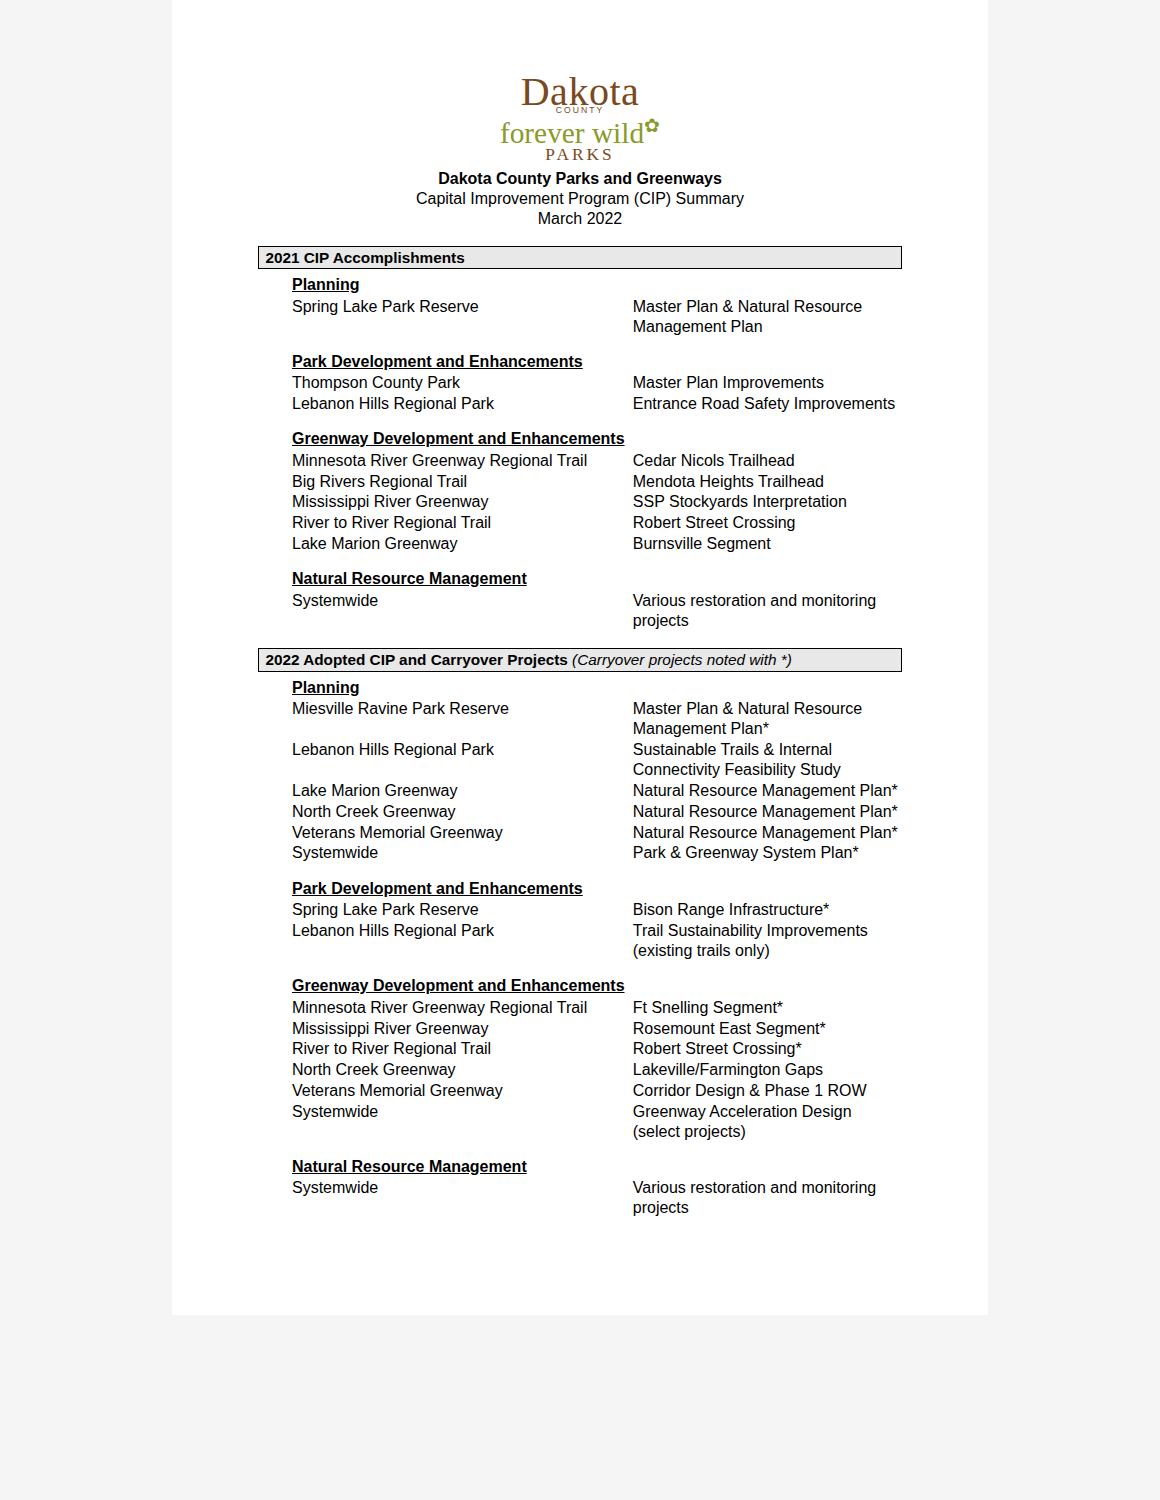Dakota
COUNTY
forever wild✿
PARKS
Dakota County Parks and Greenways
Capital Improvement Program (CIP) Summary
March 2022
2021 CIP Accomplishments
Planning
| Spring Lake Park Reserve | Master Plan & Natural Resource Management Plan |
Park Development and Enhancements
| Thompson County Park | Master Plan Improvements |
| Lebanon Hills Regional Park | Entrance Road Safety Improvements |
Greenway Development and Enhancements
| Minnesota River Greenway Regional Trail | Cedar Nicols Trailhead |
| Big Rivers Regional Trail | Mendota Heights Trailhead |
| Mississippi River Greenway | SSP Stockyards Interpretation |
| River to River Regional Trail | Robert Street Crossing |
| Lake Marion Greenway | Burnsville Segment |
Natural Resource Management
| Systemwide | Various restoration and monitoring projects |
2022 Adopted CIP and Carryover Projects (Carryover projects noted with *)
Planning
| Miesville Ravine Park Reserve | Master Plan & Natural Resource Management Plan* |
| Lebanon Hills Regional Park | Sustainable Trails & Internal Connectivity Feasibility Study |
| Lake Marion Greenway | Natural Resource Management Plan* |
| North Creek Greenway | Natural Resource Management Plan* |
| Veterans Memorial Greenway | Natural Resource Management Plan* |
| Systemwide | Park & Greenway System Plan* |
Park Development and Enhancements
| Spring Lake Park Reserve | Bison Range Infrastructure* |
| Lebanon Hills Regional Park | Trail Sustainability Improvements (existing trails only) |
Greenway Development and Enhancements
| Minnesota River Greenway Regional Trail | Ft Snelling Segment* |
| Mississippi River Greenway | Rosemount East Segment* |
| River to River Regional Trail | Robert Street Crossing* |
| North Creek Greenway | Lakeville/Farmington Gaps |
| Veterans Memorial Greenway | Corridor Design & Phase 1 ROW |
| Systemwide | Greenway Acceleration Design (select projects) |
Natural Resource Management
| Systemwide | Various restoration and monitoring projects |